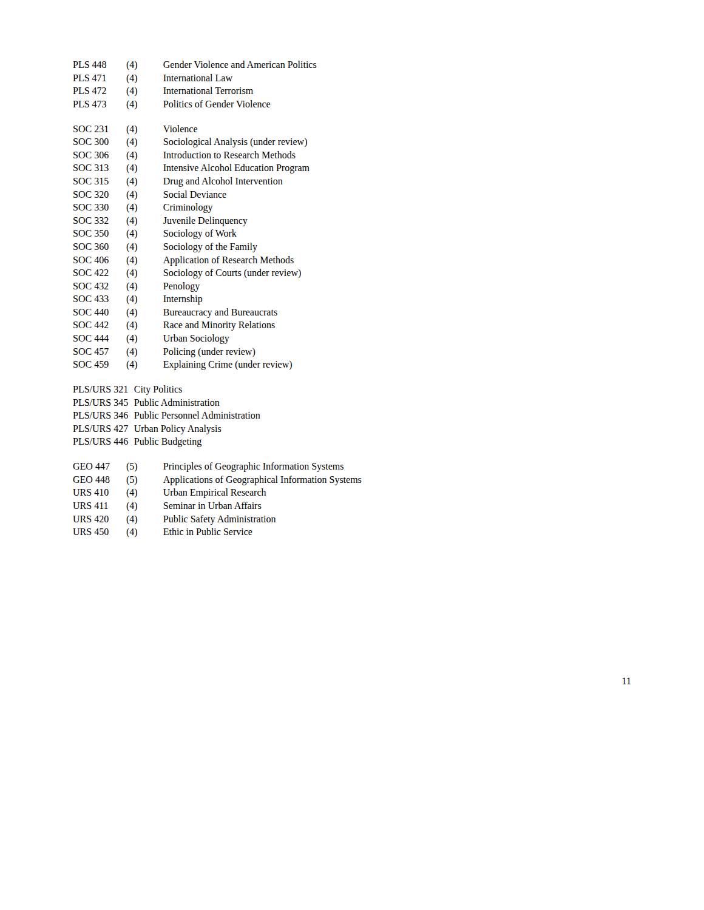| PLS 448 | (4) | Gender Violence and American Politics |
| PLS 471 | (4) | International Law |
| PLS 472 | (4) | International Terrorism |
| PLS 473 | (4) | Politics of Gender Violence |
| SOC 231 | (4) | Violence |
| SOC 300 | (4) | Sociological Analysis (under review) |
| SOC 306 | (4) | Introduction to Research Methods |
| SOC 313 | (4) | Intensive Alcohol Education Program |
| SOC 315 | (4) | Drug and Alcohol Intervention |
| SOC 320 | (4) | Social Deviance |
| SOC 330 | (4) | Criminology |
| SOC 332 | (4) | Juvenile Delinquency |
| SOC 350 | (4) | Sociology of Work |
| SOC 360 | (4) | Sociology of the Family |
| SOC 406 | (4) | Application of Research Methods |
| SOC 422 | (4) | Sociology of Courts (under review) |
| SOC 432 | (4) | Penology |
| SOC 433 | (4) | Internship |
| SOC 440 | (4) | Bureaucracy and Bureaucrats |
| SOC 442 | (4) | Race and Minority Relations |
| SOC 444 | (4) | Urban Sociology |
| SOC 457 | (4) | Policing (under review) |
| SOC 459 | (4) | Explaining Crime (under review) |
| PLS/URS 321 | City Politics |
| PLS/URS 345 | Public Administration |
| PLS/URS 346 | Public Personnel Administration |
| PLS/URS 427 | Urban Policy Analysis |
| PLS/URS 446 | Public Budgeting |
| GEO 447 | (5) | Principles of Geographic Information Systems |
| GEO 448 | (5) | Applications of Geographical Information Systems |
| URS 410 | (4) | Urban Empirical Research |
| URS 411 | (4) | Seminar in Urban Affairs |
| URS 420 | (4) | Public Safety Administration |
| URS 450 | (4) | Ethic in Public Service |
11